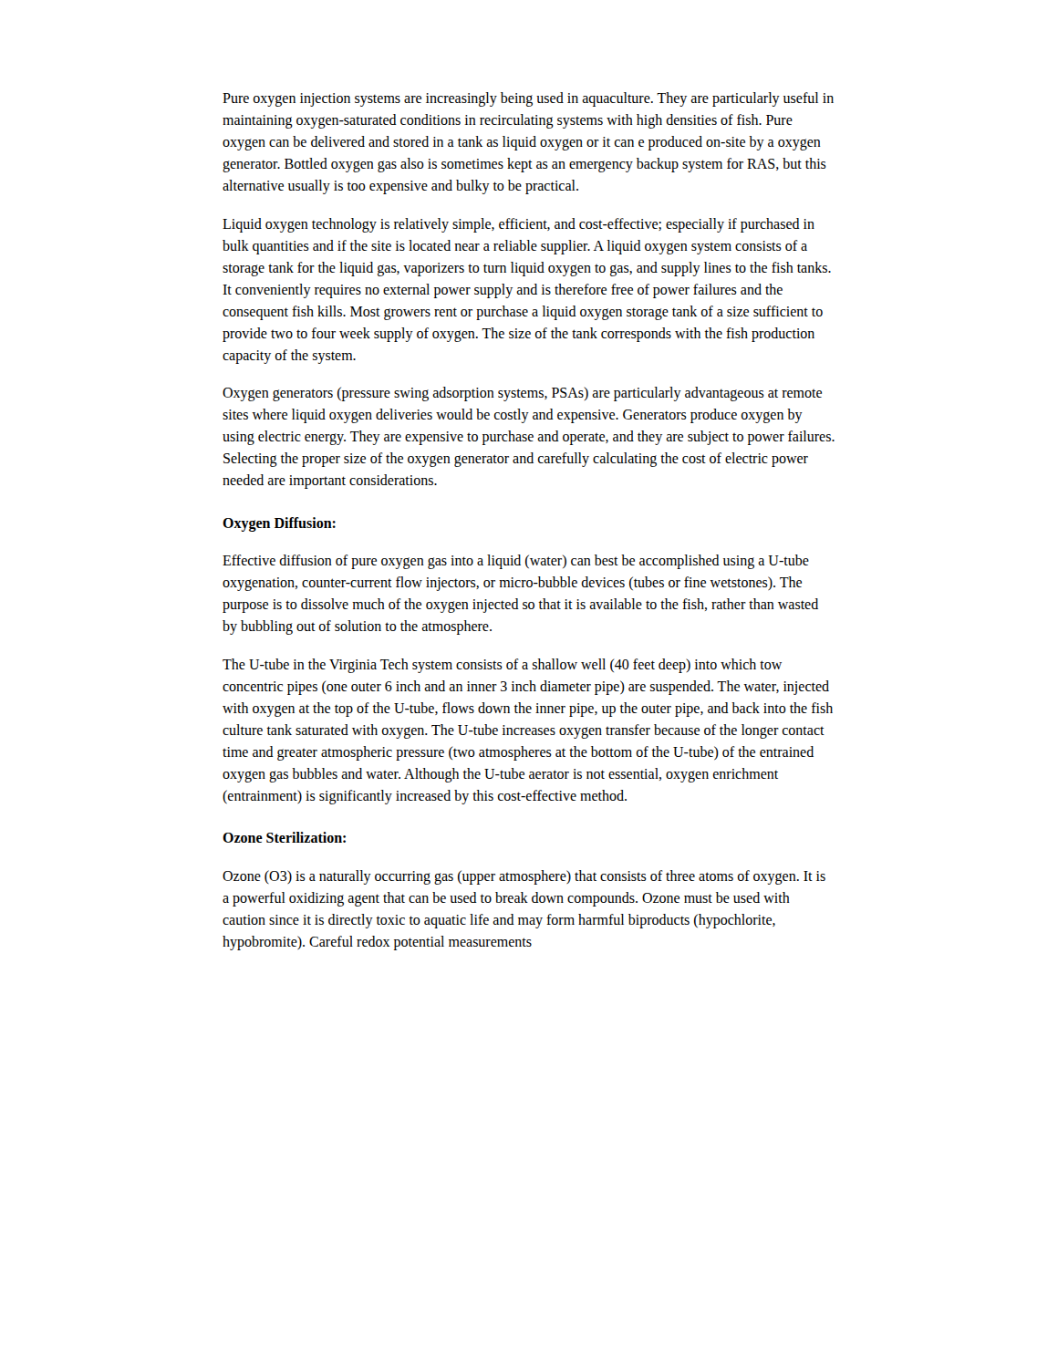Pure oxygen injection systems are increasingly being used in aquaculture. They are particularly useful in maintaining oxygen-saturated conditions in recirculating systems with high densities of fish. Pure oxygen can be delivered and stored in a tank as liquid oxygen or it can e produced on-site by a oxygen generator. Bottled oxygen gas also is sometimes kept as an emergency backup system for RAS, but this alternative usually is too expensive and bulky to be practical.
Liquid oxygen technology is relatively simple, efficient, and cost-effective; especially if purchased in bulk quantities and if the site is located near a reliable supplier. A liquid oxygen system consists of a storage tank for the liquid gas, vaporizers to turn liquid oxygen to gas, and supply lines to the fish tanks. It conveniently requires no external power supply and is therefore free of power failures and the consequent fish kills. Most growers rent or purchase a liquid oxygen storage tank of a size sufficient to provide two to four week supply of oxygen. The size of the tank corresponds with the fish production capacity of the system.
Oxygen generators (pressure swing adsorption systems, PSAs) are particularly advantageous at remote sites where liquid oxygen deliveries would be costly and expensive. Generators produce oxygen by using electric energy. They are expensive to purchase and operate, and they are subject to power failures. Selecting the proper size of the oxygen generator and carefully calculating the cost of electric power needed are important considerations.
Oxygen Diffusion:
Effective diffusion of pure oxygen gas into a liquid (water) can best be accomplished using a U-tube oxygenation, counter-current flow injectors, or micro-bubble devices (tubes or fine wetstones). The purpose is to dissolve much of the oxygen injected so that it is available to the fish, rather than wasted by bubbling out of solution to the atmosphere.
The U-tube in the Virginia Tech system consists of a shallow well (40 feet deep) into which tow concentric pipes (one outer 6 inch and an inner 3 inch diameter pipe) are suspended. The water, injected with oxygen at the top of the U-tube, flows down the inner pipe, up the outer pipe, and back into the fish culture tank saturated with oxygen. The U-tube increases oxygen transfer because of the longer contact time and greater atmospheric pressure (two atmospheres at the bottom of the U-tube) of the entrained oxygen gas bubbles and water. Although the U-tube aerator is not essential, oxygen enrichment (entrainment) is significantly increased by this cost-effective method.
Ozone Sterilization:
Ozone (O3) is a naturally occurring gas (upper atmosphere) that consists of three atoms of oxygen. It is a powerful oxidizing agent that can be used to break down compounds. Ozone must be used with caution since it is directly toxic to aquatic life and may form harmful biproducts (hypochlorite, hypobromite). Careful redox potential measurements